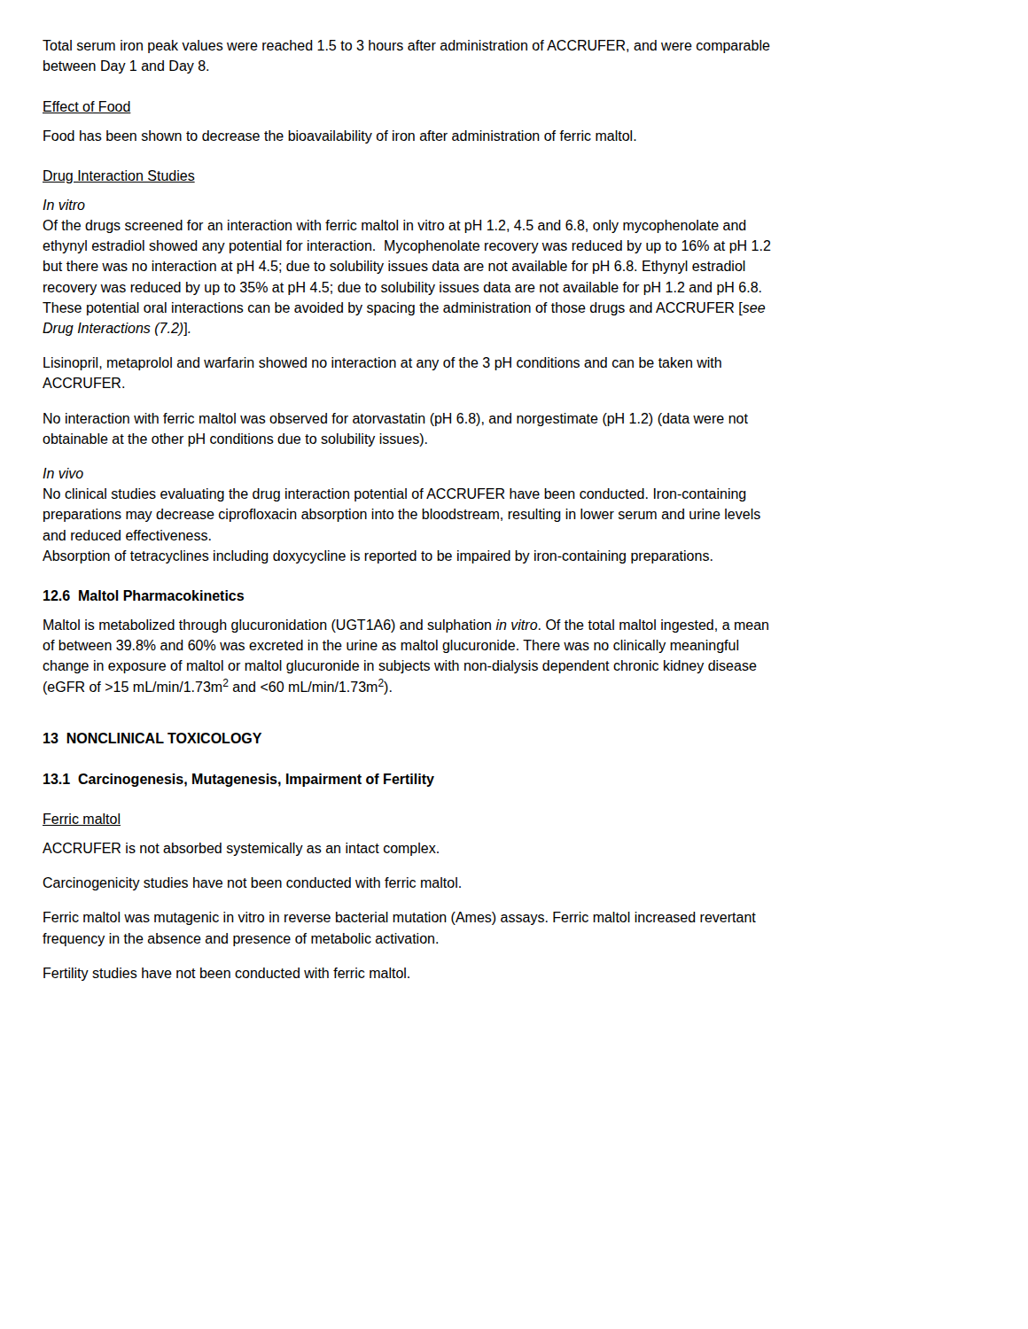Total serum iron peak values were reached 1.5 to 3 hours after administration of ACCRUFER, and were comparable between Day 1 and Day 8.
Effect of Food
Food has been shown to decrease the bioavailability of iron after administration of ferric maltol.
Drug Interaction Studies
In vitro
Of the drugs screened for an interaction with ferric maltol in vitro at pH 1.2, 4.5 and 6.8, only mycophenolate and ethynyl estradiol showed any potential for interaction. Mycophenolate recovery was reduced by up to 16% at pH 1.2 but there was no interaction at pH 4.5; due to solubility issues data are not available for pH 6.8. Ethynyl estradiol recovery was reduced by up to 35% at pH 4.5; due to solubility issues data are not available for pH 1.2 and pH 6.8. These potential oral interactions can be avoided by spacing the administration of those drugs and ACCRUFER [see Drug Interactions (7.2)].
Lisinopril, metaprolol and warfarin showed no interaction at any of the 3 pH conditions and can be taken with ACCRUFER.
No interaction with ferric maltol was observed for atorvastatin (pH 6.8), and norgestimate (pH 1.2) (data were not obtainable at the other pH conditions due to solubility issues).
In vivo
No clinical studies evaluating the drug interaction potential of ACCRUFER have been conducted. Iron-containing preparations may decrease ciprofloxacin absorption into the bloodstream, resulting in lower serum and urine levels and reduced effectiveness.
Absorption of tetracyclines including doxycycline is reported to be impaired by iron-containing preparations.
12.6 Maltol Pharmacokinetics
Maltol is metabolized through glucuronidation (UGT1A6) and sulphation in vitro. Of the total maltol ingested, a mean of between 39.8% and 60% was excreted in the urine as maltol glucuronide. There was no clinically meaningful change in exposure of maltol or maltol glucuronide in subjects with non-dialysis dependent chronic kidney disease (eGFR of >15 mL/min/1.73m2 and <60 mL/min/1.73m2).
13 NONCLINICAL TOXICOLOGY
13.1 Carcinogenesis, Mutagenesis, Impairment of Fertility
Ferric maltol
ACCRUFER is not absorbed systemically as an intact complex.
Carcinogenicity studies have not been conducted with ferric maltol.
Ferric maltol was mutagenic in vitro in reverse bacterial mutation (Ames) assays. Ferric maltol increased revertant frequency in the absence and presence of metabolic activation.
Fertility studies have not been conducted with ferric maltol.